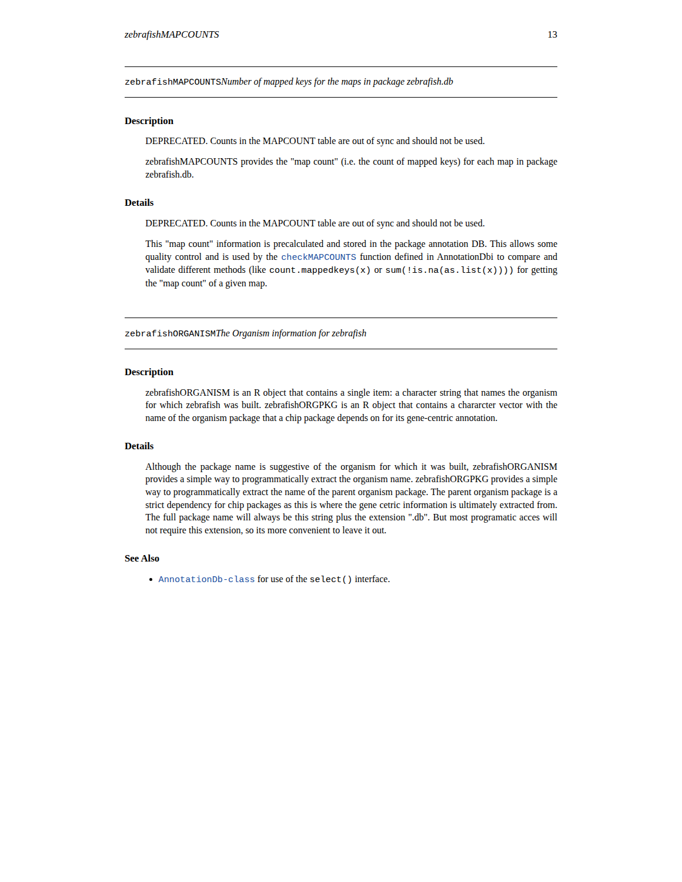zebrafishMAPCOUNTS 13
| zebrafishMAPCOUNTS | Number of mapped keys for the maps in package zebrafish.db |
Description
DEPRECATED. Counts in the MAPCOUNT table are out of sync and should not be used.
zebrafishMAPCOUNTS provides the "map count" (i.e. the count of mapped keys) for each map in package zebrafish.db.
Details
DEPRECATED. Counts in the MAPCOUNT table are out of sync and should not be used.
This "map count" information is precalculated and stored in the package annotation DB. This allows some quality control and is used by the checkMAPCOUNTS function defined in AnnotationDbi to compare and validate different methods (like count.mappedkeys(x) or sum(!is.na(as.list(x)))) for getting the "map count" of a given map.
| zebrafishORGANISM | The Organism information for zebrafish |
Description
zebrafishORGANISM is an R object that contains a single item: a character string that names the organism for which zebrafish was built. zebrafishORGPKG is an R object that contains a chararcter vector with the name of the organism package that a chip package depends on for its gene-centric annotation.
Details
Although the package name is suggestive of the organism for which it was built, zebrafishORGANISM provides a simple way to programmatically extract the organism name. zebrafishORGPKG provides a simple way to programmatically extract the name of the parent organism package. The parent organism package is a strict dependency for chip packages as this is where the gene cetric information is ultimately extracted from. The full package name will always be this string plus the extension ".db". But most programatic acces will not require this extension, so its more convenient to leave it out.
See Also
AnnotationDb-class for use of the select() interface.